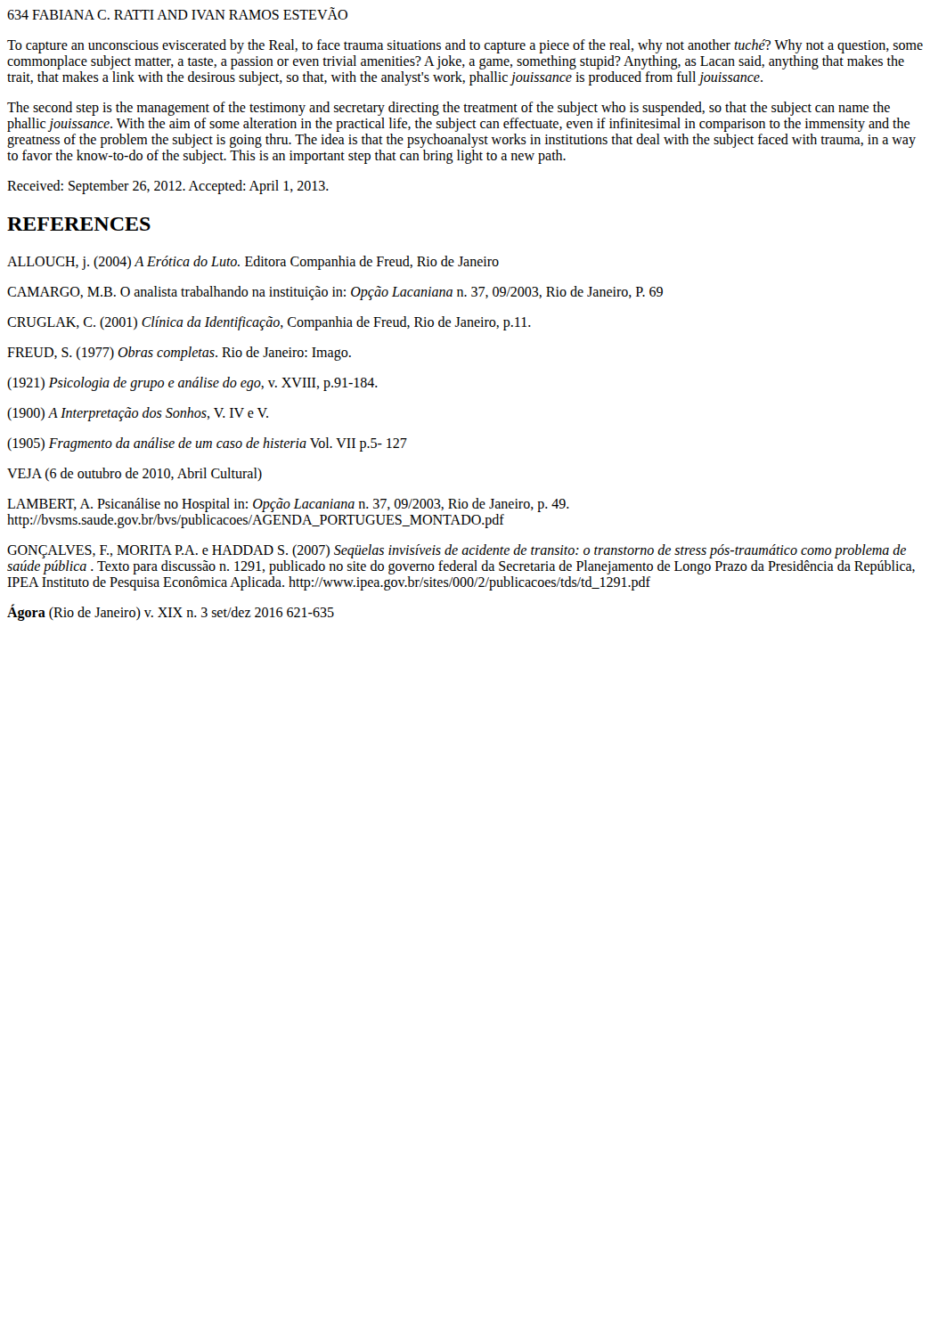634 FABIANA C. RATTI AND IVAN RAMOS ESTEVÃO
To capture an unconscious eviscerated by the Real, to face trauma situations and to capture a piece of the real, why not another tuché? Why not a question, some commonplace subject matter, a taste, a passion or even trivial amenities? A joke, a game, something stupid? Anything, as Lacan said, anything that makes the trait, that makes a link with the desirous subject, so that, with the analyst's work, phallic jouissance is produced from full jouissance.
The second step is the management of the testimony and secretary directing the treatment of the subject who is suspended, so that the subject can name the phallic jouissance. With the aim of some alteration in the practical life, the subject can effectuate, even if infinitesimal in comparison to the immensity and the greatness of the problem the subject is going thru. The idea is that the psychoanalyst works in institutions that deal with the subject faced with trauma, in a way to favor the know-to-do of the subject. This is an important step that can bring light to a new path.
Received: September 26, 2012. Accepted: April 1, 2013.
REFERENCES
ALLOUCH, j. (2004) A Erótica do Luto. Editora Companhia de Freud, Rio de Janeiro
CAMARGO, M.B. O analista trabalhando na instituição in: Opção Lacaniana n. 37, 09/2003, Rio de Janeiro, P. 69
CRUGLAK, C. (2001) Clínica da Identificação, Companhia de Freud, Rio de Janeiro, p.11.
FREUD, S. (1977) Obras completas. Rio de Janeiro: Imago.
(1921) Psicologia de grupo e análise do ego, v. XVIII, p.91-184.
(1900) A Interpretação dos Sonhos, V. IV e V.
(1905) Fragmento da análise de um caso de histeria Vol. VII p.5- 127
VEJA (6 de outubro de 2010, Abril Cultural)
LAMBERT, A. Psicanálise no Hospital in: Opção Lacaniana n. 37, 09/2003, Rio de Janeiro, p. 49. http://bvsms.saude.gov.br/bvs/publicacoes/AGENDA_PORTUGUES_MONTADO.pdf
GONÇALVES, F., MORITA P.A. e HADDAD S. (2007) Seqüelas invisíveis de acidente de transito: o transtorno de stress pós-traumático como problema de saúde pública . Texto para discussão n. 1291, publicado no site do governo federal da Secretaria de Planejamento de Longo Prazo da Presidência da República, IPEA Instituto de Pesquisa Econômica Aplicada. http://www.ipea.gov.br/sites/000/2/publicacoes/tds/td_1291.pdf
Ágora (Rio de Janeiro) v. XIX n. 3 set/dez 2016 621-635